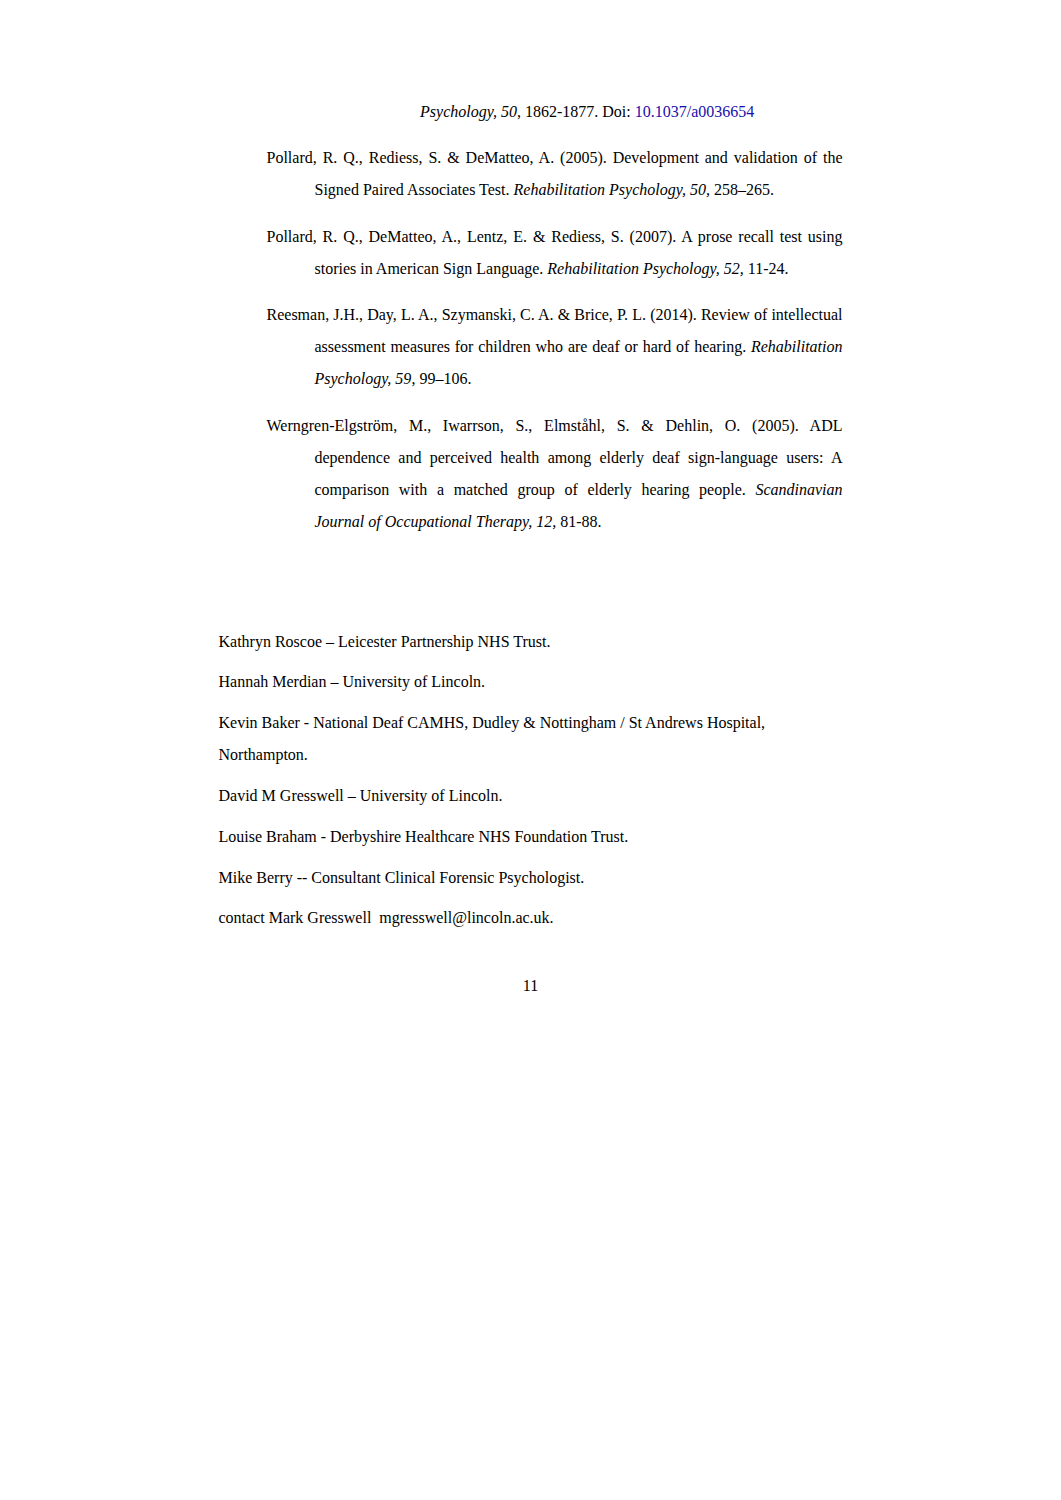Psychology, 50, 1862-1877. Doi: 10.1037/a0036654
Pollard, R. Q., Rediess, S. & DeMatteo, A. (2005). Development and validation of the Signed Paired Associates Test. Rehabilitation Psychology, 50, 258–265.
Pollard, R. Q., DeMatteo, A., Lentz, E. & Rediess, S. (2007). A prose recall test using stories in American Sign Language. Rehabilitation Psychology, 52, 11-24.
Reesman, J.H., Day, L. A., Szymanski, C. A. & Brice, P. L. (2014). Review of intellectual assessment measures for children who are deaf or hard of hearing. Rehabilitation Psychology, 59, 99–106.
Werngren-Elgström, M., Iwarrson, S., Elmståhl, S. & Dehlin, O. (2005). ADL dependence and perceived health among elderly deaf sign-language users: A comparison with a matched group of elderly hearing people. Scandinavian Journal of Occupational Therapy, 12, 81-88.
Kathryn Roscoe – Leicester Partnership NHS Trust.
Hannah Merdian – University of Lincoln.
Kevin Baker - National Deaf CAMHS, Dudley & Nottingham / St Andrews Hospital, Northampton.
David M Gresswell – University of Lincoln.
Louise Braham - Derbyshire Healthcare NHS Foundation Trust.
Mike Berry -- Consultant Clinical Forensic Psychologist.
contact Mark Gresswell mgresswell@lincoln.ac.uk.
11